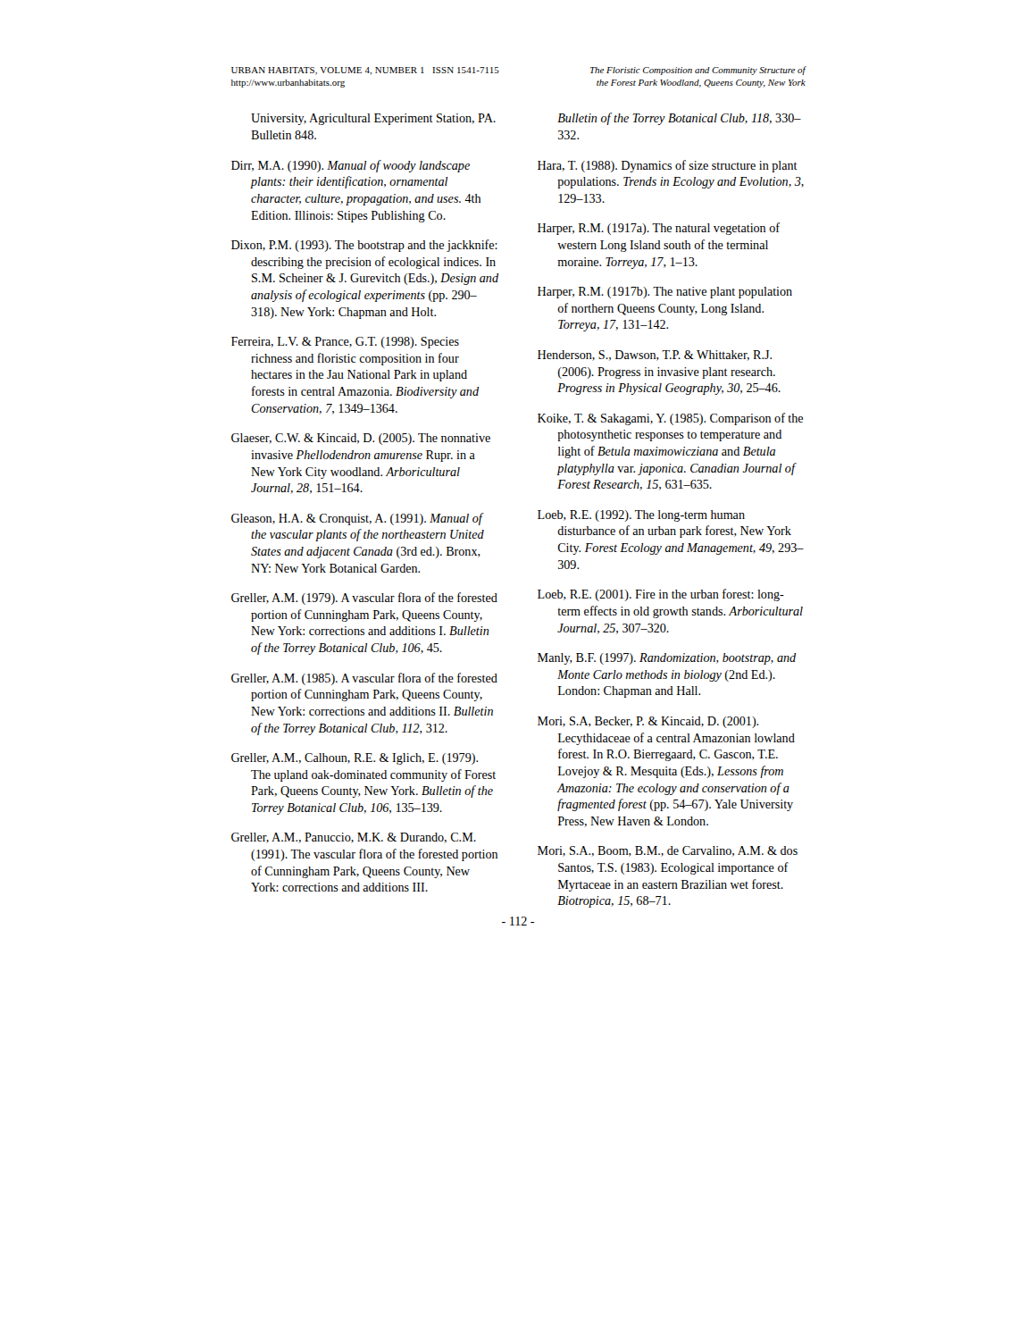URBAN HABITATS, VOLUME 4, NUMBER 1 ISSN 1541-7115
http://www.urbanhabitats.org
The Floristic Composition and Community Structure of
the Forest Park Woodland, Queens County, New York
University, Agricultural Experiment Station, PA. Bulletin 848.
Dirr, M.A. (1990). Manual of woody landscape plants: their identification, ornamental character, culture, propagation, and uses. 4th Edition. Illinois: Stipes Publishing Co.
Dixon, P.M. (1993). The bootstrap and the jackknife: describing the precision of ecological indices. In S.M. Scheiner & J. Gurevitch (Eds.), Design and analysis of ecological experiments (pp. 290–318). New York: Chapman and Holt.
Ferreira, L.V. & Prance, G.T. (1998). Species richness and floristic composition in four hectares in the Jau National Park in upland forests in central Amazonia. Biodiversity and Conservation, 7, 1349–1364.
Glaeser, C.W. & Kincaid, D. (2005). The nonnative invasive Phellodendron amurense Rupr. in a New York City woodland. Arboricultural Journal, 28, 151–164.
Gleason, H.A. & Cronquist, A. (1991). Manual of the vascular plants of the northeastern United States and adjacent Canada (3rd ed.). Bronx, NY: New York Botanical Garden.
Greller, A.M. (1979). A vascular flora of the forested portion of Cunningham Park, Queens County, New York: corrections and additions I. Bulletin of the Torrey Botanical Club, 106, 45.
Greller, A.M. (1985). A vascular flora of the forested portion of Cunningham Park, Queens County, New York: corrections and additions II. Bulletin of the Torrey Botanical Club, 112, 312.
Greller, A.M., Calhoun, R.E. & Iglich, E. (1979). The upland oak-dominated community of Forest Park, Queens County, New York. Bulletin of the Torrey Botanical Club, 106, 135–139.
Greller, A.M., Panuccio, M.K. & Durando, C.M. (1991). The vascular flora of the forested portion of Cunningham Park, Queens County, New York: corrections and additions III.
Bulletin of the Torrey Botanical Club, 118, 330–332.
Hara, T. (1988). Dynamics of size structure in plant populations. Trends in Ecology and Evolution, 3, 129–133.
Harper, R.M. (1917a). The natural vegetation of western Long Island south of the terminal moraine. Torreya, 17, 1–13.
Harper, R.M. (1917b). The native plant population of northern Queens County, Long Island. Torreya, 17, 131–142.
Henderson, S., Dawson, T.P. & Whittaker, R.J. (2006). Progress in invasive plant research. Progress in Physical Geography, 30, 25–46.
Koike, T. & Sakagami, Y. (1985). Comparison of the photosynthetic responses to temperature and light of Betula maximowicziana and Betula platyphylla var. japonica. Canadian Journal of Forest Research, 15, 631–635.
Loeb, R.E. (1992). The long-term human disturbance of an urban park forest, New York City. Forest Ecology and Management, 49, 293–309.
Loeb, R.E. (2001). Fire in the urban forest: long-term effects in old growth stands. Arboricultural Journal, 25, 307–320.
Manly, B.F. (1997). Randomization, bootstrap, and Monte Carlo methods in biology (2nd Ed.). London: Chapman and Hall.
Mori, S.A, Becker, P. & Kincaid, D. (2001). Lecythidaceae of a central Amazonian lowland forest. In R.O. Bierregaard, C. Gascon, T.E. Lovejoy & R. Mesquita (Eds.), Lessons from Amazonia: The ecology and conservation of a fragmented forest (pp. 54–67). Yale University Press, New Haven & London.
Mori, S.A., Boom, B.M., de Carvalino, A.M. & dos Santos, T.S. (1983). Ecological importance of Myrtaceae in an eastern Brazilian wet forest. Biotropica, 15, 68–71.
- 112 -